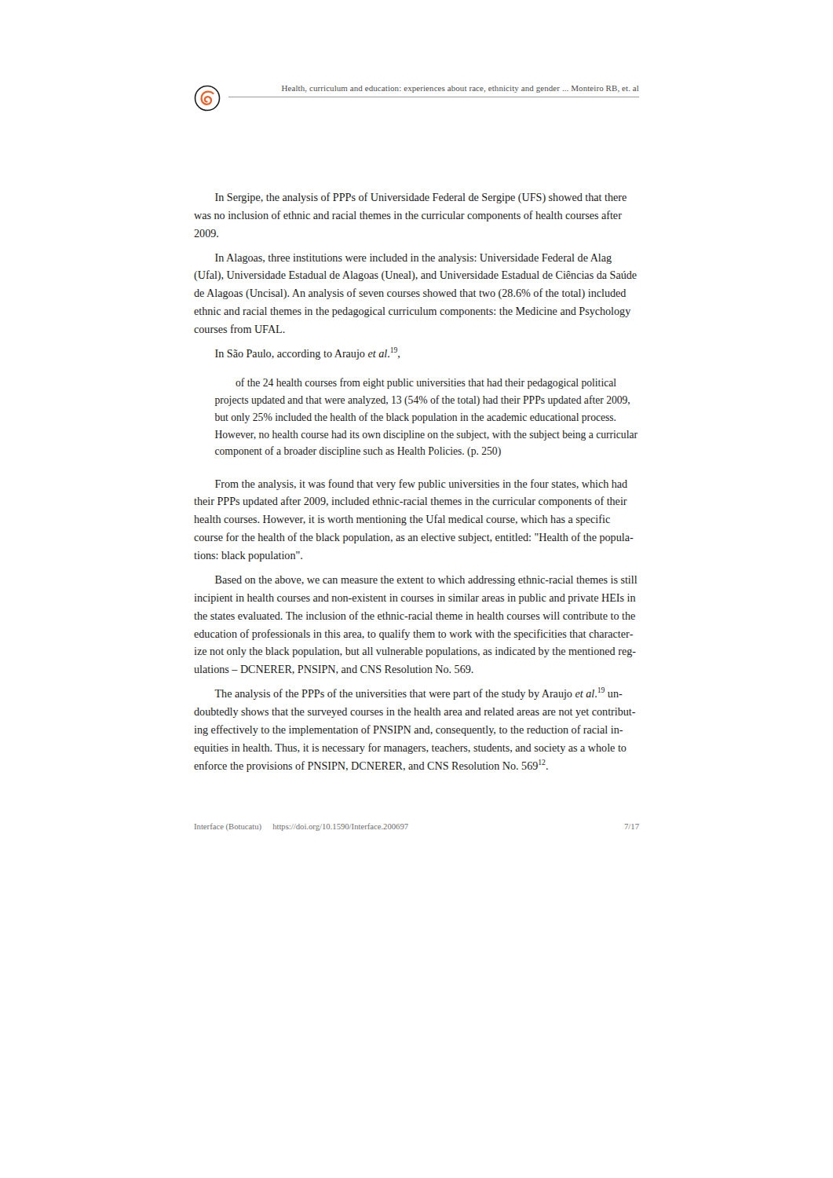Health, curriculum and education: experiences about race, ethnicity and gender ... Monteiro RB, et. al
In Sergipe, the analysis of PPPs of Universidade Federal de Sergipe (UFS) showed that there was no inclusion of ethnic and racial themes in the curricular components of health courses after 2009.
In Alagoas, three institutions were included in the analysis: Universidade Federal de Alag (Ufal), Universidade Estadual de Alagoas (Uneal), and Universidade Estadual de Ciências da Saúde de Alagoas (Uncisal). An analysis of seven courses showed that two (28.6% of the total) included ethnic and racial themes in the pedagogical curriculum components: the Medicine and Psychology courses from UFAL.
In São Paulo, according to Araujo et al.19,
of the 24 health courses from eight public universities that had their pedagogical political projects updated and that were analyzed, 13 (54% of the total) had their PPPs updated after 2009, but only 25% included the health of the black population in the academic educational process. However, no health course had its own discipline on the subject, with the subject being a curricular component of a broader discipline such as Health Policies. (p. 250)
From the analysis, it was found that very few public universities in the four states, which had their PPPs updated after 2009, included ethnic-racial themes in the curricular components of their health courses. However, it is worth mentioning the Ufal medical course, which has a specific course for the health of the black population, as an elective subject, entitled: "Health of the populations: black population".
Based on the above, we can measure the extent to which addressing ethnic-racial themes is still incipient in health courses and non-existent in courses in similar areas in public and private HEIs in the states evaluated. The inclusion of the ethnic-racial theme in health courses will contribute to the education of professionals in this area, to qualify them to work with the specificities that characterize not only the black population, but all vulnerable populations, as indicated by the mentioned regulations – DCNERER, PNSIPN, and CNS Resolution No. 569.
The analysis of the PPPs of the universities that were part of the study by Araujo et al.19 undoubtedly shows that the surveyed courses in the health area and related areas are not yet contributing effectively to the implementation of PNSIPN and, consequently, to the reduction of racial inequities in health. Thus, it is necessary for managers, teachers, students, and society as a whole to enforce the provisions of PNSIPN, DCNERER, and CNS Resolution No. 56912.
Interface (Botucatu) https://doi.org/10.1590/Interface.200697
7/17